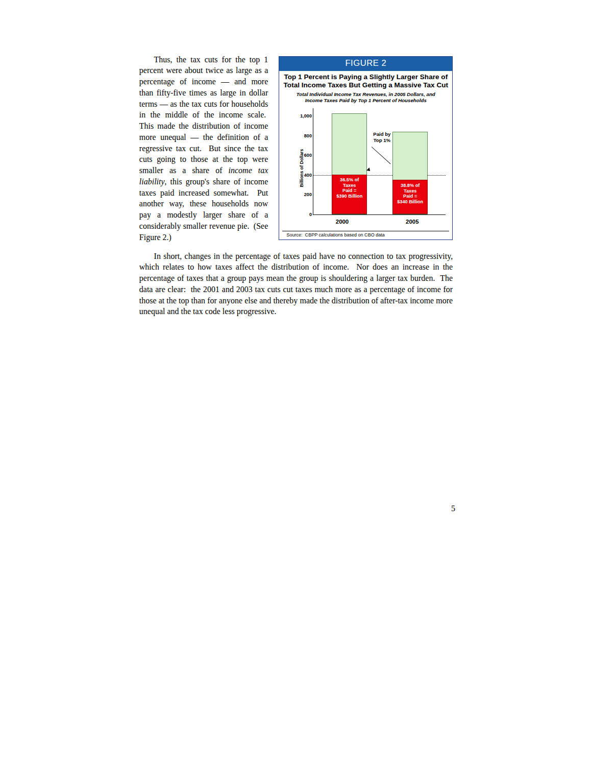FIGURE 2
Top 1 Percent is Paying a Slightly Larger Share of Total Income Taxes But Getting a Massive Tax Cut
Total Individual Income Tax Revenues, in 2005 Dollars, and
Income Taxes Paid by Top 1 Percent of Households
Billions of Dollars
0
200
400
600
800
1,000
36.5% of Taxes
Paid =
$390 Billion
38.8% of Taxes
Paid =
$340 Billion
Paid by
Top 1%
2000
2005
Source: CBPP calculations based on CBO data
Thus, the tax cuts for the top 1 percent were about twice as large as a percentage of income — and more than fifty-five times as large in dollar terms — as the tax cuts for households in the middle of the income scale. This made the distribution of income more unequal — the definition of a regressive tax cut. But since the tax cuts going to those at the top were smaller as a share of income tax liability, this group's share of income taxes paid increased somewhat. Put another way, these households now pay a modestly larger share of a considerably smaller revenue pie. (See Figure 2.)
In short, changes in the percentage of taxes paid have no connection to tax progressivity, which relates to how taxes affect the distribution of income. Nor does an increase in the percentage of taxes that a group pays mean the group is shouldering a larger tax burden. The data are clear: the 2001 and 2003 tax cuts cut taxes much more as a percentage of income for those at the top than for anyone else and thereby made the distribution of after-tax income more unequal and the tax code less progressive.
5